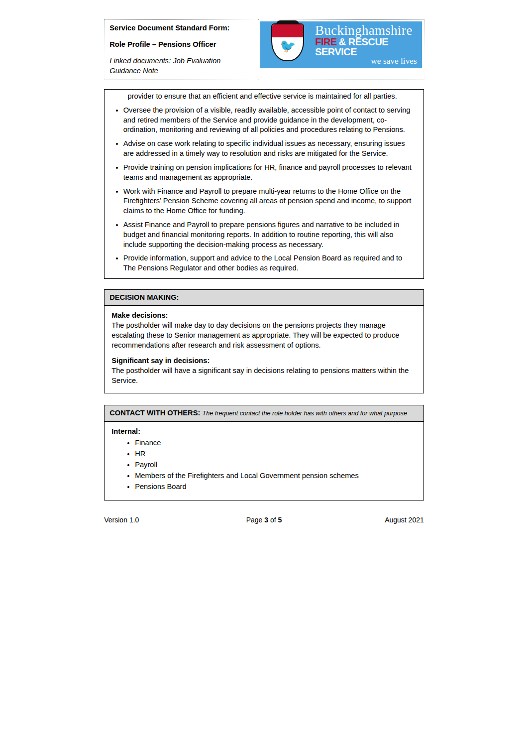Service Document Standard Form:
Role Profile – Pensions Officer
Linked documents: Job Evaluation Guidance Note
🐦
Buckinghamshire
FIRE & RESCUE SERVICE
we save lives
provider to ensure that an efficient and effective service is maintained for all parties.
Oversee the provision of a visible, readily available, accessible point of contact to serving and retired members of the Service and provide guidance in the development, co-ordination, monitoring and reviewing of all policies and procedures relating to Pensions.
Advise on case work relating to specific individual issues as necessary, ensuring issues are addressed in a timely way to resolution and risks are mitigated for the Service.
Provide training on pension implications for HR, finance and payroll processes to relevant teams and management as appropriate.
Work with Finance and Payroll to prepare multi-year returns to the Home Office on the Firefighters’ Pension Scheme covering all areas of pension spend and income, to support claims to the Home Office for funding.
Assist Finance and Payroll to prepare pensions figures and narrative to be included in budget and financial monitoring reports. In addition to routine reporting, this will also include supporting the decision-making process as necessary.
Provide information, support and advice to the Local Pension Board as required and to The Pensions Regulator and other bodies as required.
DECISION MAKING:
Make decisions:
The postholder will make day to day decisions on the pensions projects they manage escalating these to Senior management as appropriate. They will be expected to produce recommendations after research and risk assessment of options.
Significant say in decisions:
The postholder will have a significant say in decisions relating to pensions matters within the Service.
CONTACT WITH OTHERS: The frequent contact the role holder has with others and for what purpose
Internal:
Finance
HR
Payroll
Members of the Firefighters and Local Government pension schemes
Pensions Board
Version 1.0
Page 3 of 5
August 2021